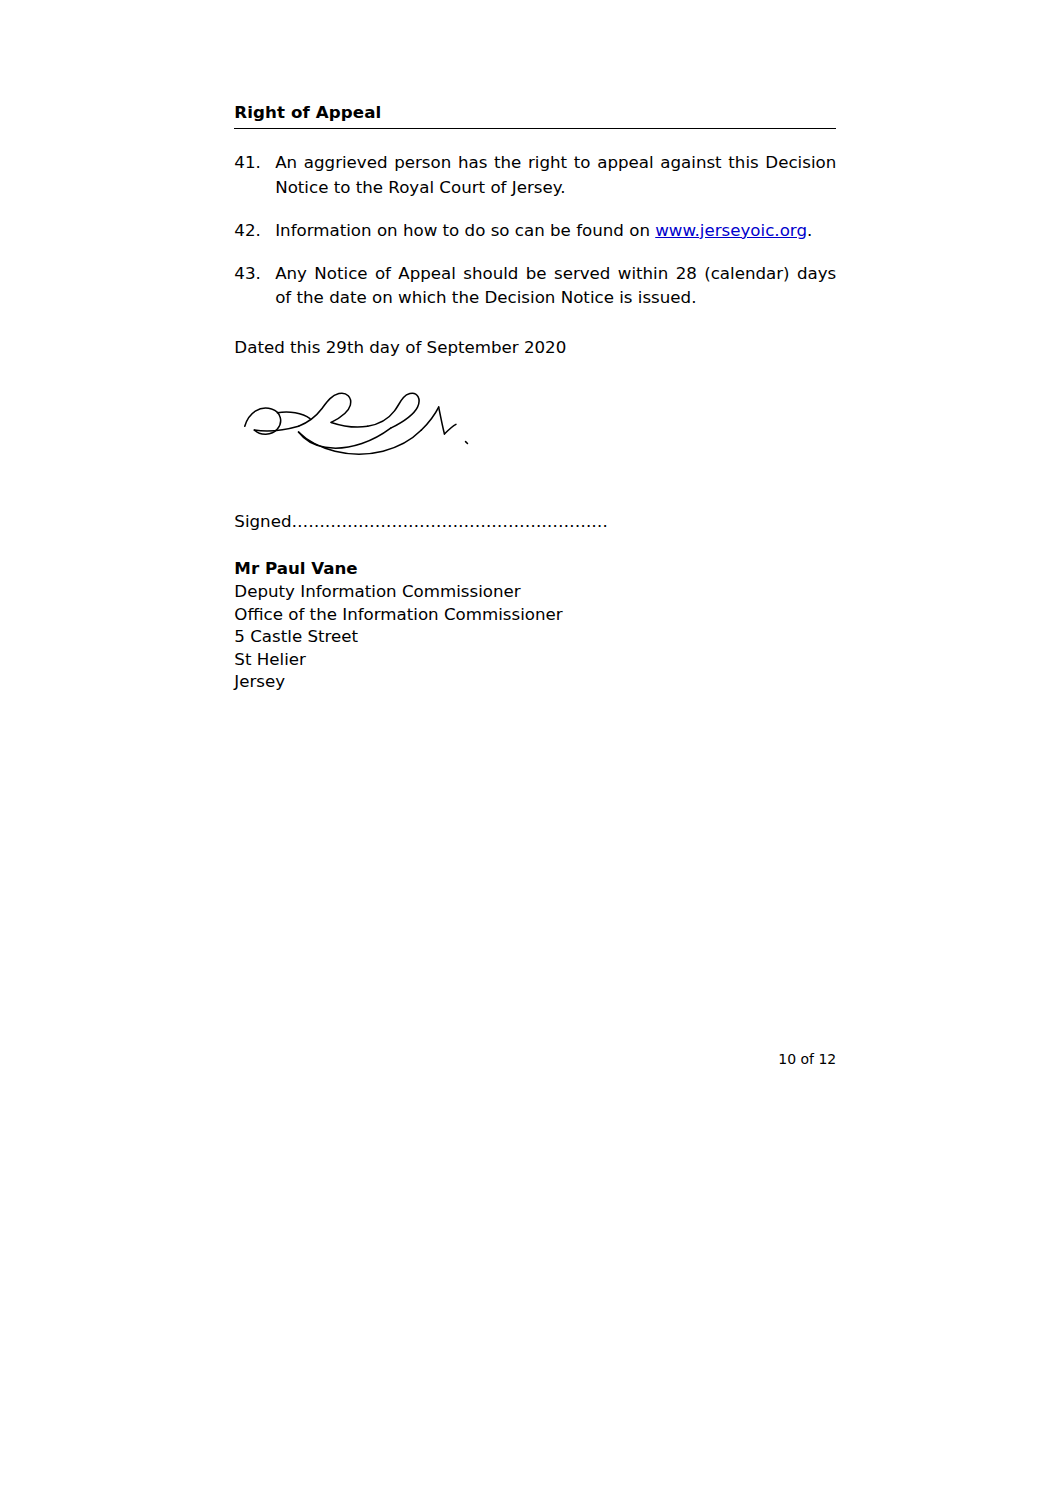Right of Appeal
41. An aggrieved person has the right to appeal against this Decision Notice to the Royal Court of Jersey.
42. Information on how to do so can be found on www.jerseyoic.org.
43. Any Notice of Appeal should be served within 28 (calendar) days of the date on which the Decision Notice is issued.
Dated this 29th day of September 2020
Signed…………………………………………………
Mr Paul Vane
Deputy Information Commissioner
Office of the Information Commissioner
5 Castle Street
St Helier
Jersey
10 of 12